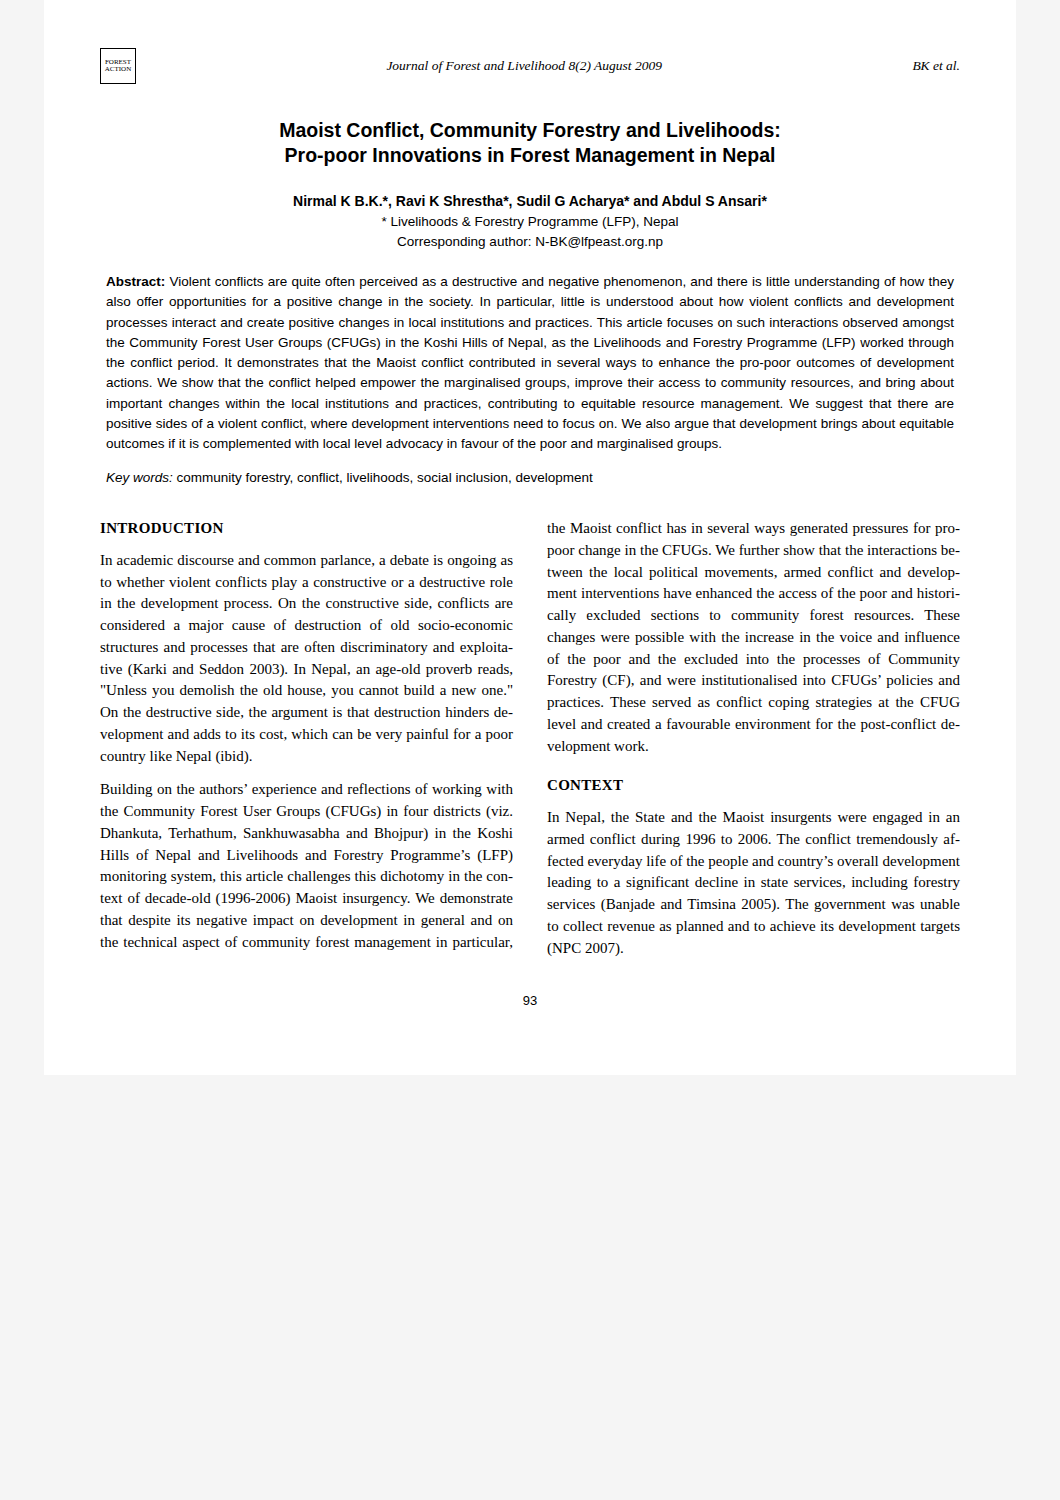FOREST
ACTION
Journal of Forest and Livelihood 8(2) August 2009
BK et al.
Maoist Conflict, Community Forestry and Livelihoods:
Pro-poor Innovations in Forest Management in Nepal
Nirmal K B.K.*, Ravi K Shrestha*, Sudil G Acharya* and Abdul S Ansari*
* Livelihoods & Forestry Programme (LFP), Nepal
Corresponding author: N-BK@lfpeast.org.np
Abstract: Violent conflicts are quite often perceived as a destructive and negative phenomenon, and there is little understanding of how they also offer opportunities for a positive change in the society. In particular, little is understood about how violent conflicts and development processes interact and create positive changes in local institutions and practices. This article focuses on such interactions observed amongst the Community Forest User Groups (CFUGs) in the Koshi Hills of Nepal, as the Livelihoods and Forestry Programme (LFP) worked through the conflict period. It demonstrates that the Maoist conflict contributed in several ways to enhance the pro-poor outcomes of development actions. We show that the conflict helped empower the marginalised groups, improve their access to community resources, and bring about important changes within the local institutions and practices, contributing to equitable resource management. We suggest that there are positive sides of a violent conflict, where development interventions need to focus on. We also argue that development brings about equitable outcomes if it is complemented with local level advocacy in favour of the poor and marginalised groups.
Key words: community forestry, conflict, livelihoods, social inclusion, development
INTRODUCTION
In academic discourse and common parlance, a debate is ongoing as to whether violent conflicts play a constructive or a destructive role in the development process. On the constructive side, conflicts are considered a major cause of destruction of old socio-economic structures and processes that are often discriminatory and exploitative (Karki and Seddon 2003). In Nepal, an age-old proverb reads, "Unless you demolish the old house, you cannot build a new one." On the destructive side, the argument is that destruction hinders development and adds to its cost, which can be very painful for a poor country like Nepal (ibid).
Building on the authors’ experience and reflections of working with the Community Forest User Groups (CFUGs) in four districts (viz. Dhankuta, Terhathum, Sankhuwasabha and Bhojpur) in the Koshi Hills of Nepal and Livelihoods and Forestry Programme’s (LFP) monitoring system, this article challenges this dichotomy in the context of decade-old (1996-2006) Maoist insurgency. We demonstrate that despite its negative impact on development in general and on the technical aspect of community forest management in particular, the Maoist conflict has in several ways generated pressures for pro-poor change in the CFUGs. We further show that the interactions between the local political movements, armed conflict and development interventions have enhanced the access of the poor and historically excluded sections to community forest resources. These changes were possible with the increase in the voice and influence of the poor and the excluded into the processes of Community Forestry (CF), and were institutionalised into CFUGs’ policies and practices. These served as conflict coping strategies at the CFUG level and created a favourable environment for the post-conflict development work.
CONTEXT
In Nepal, the State and the Maoist insurgents were engaged in an armed conflict during 1996 to 2006. The conflict tremendously affected everyday life of the people and country’s overall development leading to a significant decline in state services, including forestry services (Banjade and Timsina 2005). The government was unable to collect revenue as planned and to achieve its development targets (NPC 2007).
93